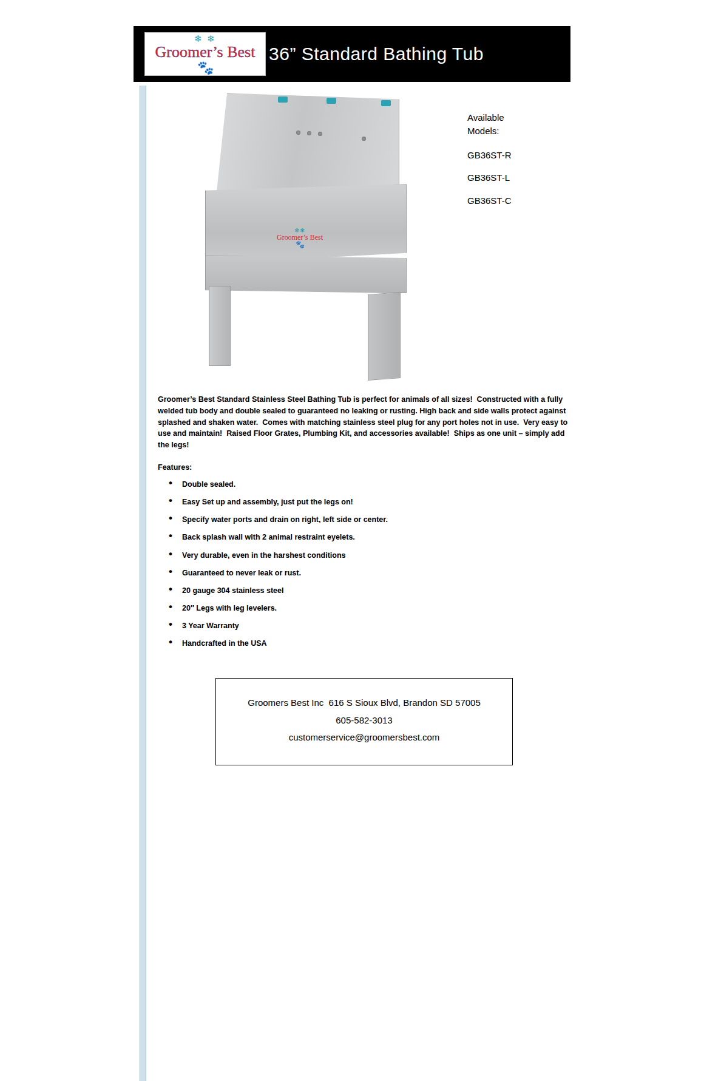❄ ❄
Groomer’s Best
🐾
36” Standard Bathing Tub
❄❄
Groomer’s Best
🐾
Available
Models:
GB36ST-R
GB36ST-L
GB36ST-C
Groomer’s Best Standard Stainless Steel Bathing Tub is perfect for animals of all sizes! Constructed with a fully welded tub body and double sealed to guaranteed no leaking or rusting. High back and side walls protect against splashed and shaken water. Comes with matching stainless steel plug for any port holes not in use. Very easy to use and maintain! Raised Floor Grates, Plumbing Kit, and accessories available! Ships as one unit – simply add the legs!
Features:
Double sealed.
Easy Set up and assembly, just put the legs on!
Specify water ports and drain on right, left side or center.
Back splash wall with 2 animal restraint eyelets.
Very durable, even in the harshest conditions
Guaranteed to never leak or rust.
20 gauge 304 stainless steel
20″ Legs with leg levelers.
3 Year Warranty
Handcrafted in the USA
Groomers Best Inc 616 S Sioux Blvd, Brandon SD 57005
605-582-3013
customerservice@groomersbest.com